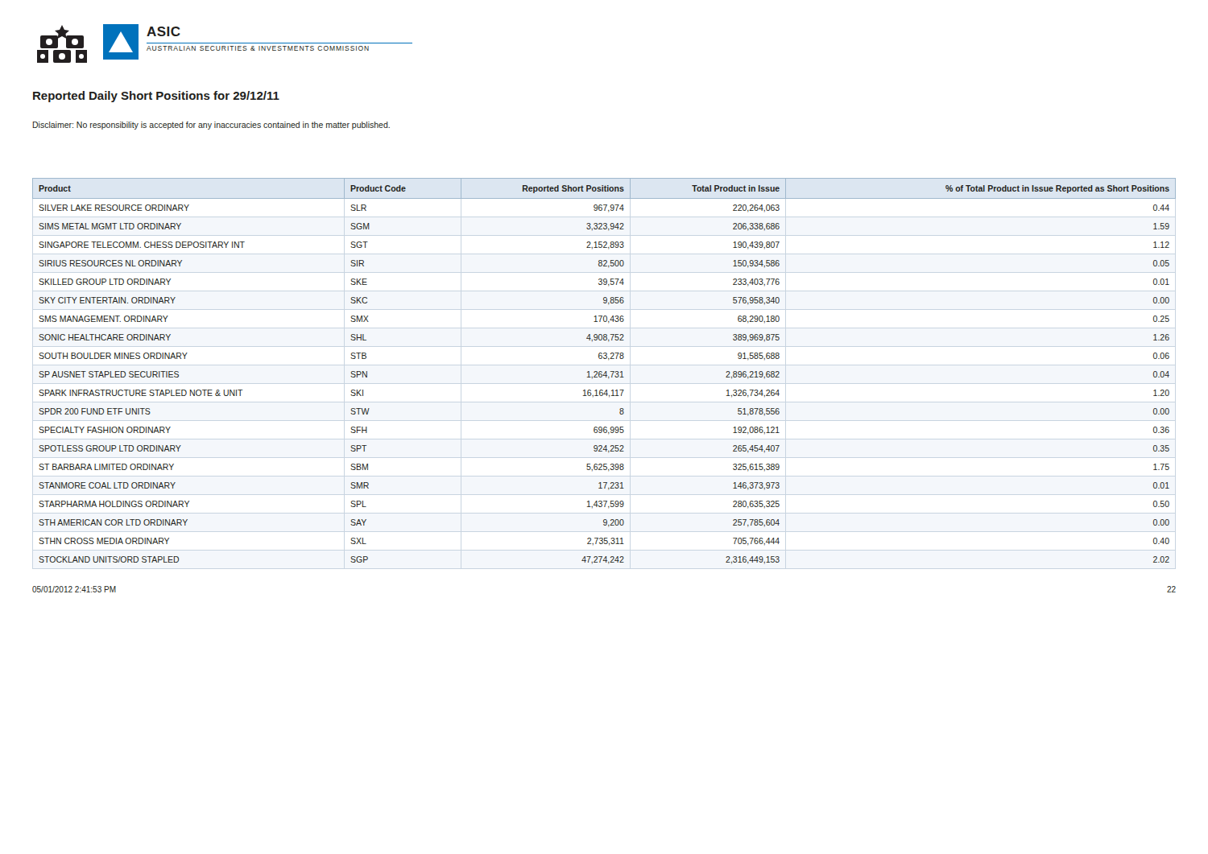ASIC
Australian Securities & Investments Commission
Reported Daily Short Positions for 29/12/11
Disclaimer: No responsibility is accepted for any inaccuracies contained in the matter published.
| Product | Product Code | Reported Short Positions | Total Product in Issue | % of Total Product in Issue Reported as Short Positions |
| --- | --- | --- | --- | --- |
| SILVER LAKE RESOURCE ORDINARY | SLR | 967,974 | 220,264,063 | 0.44 |
| SIMS METAL MGMT LTD ORDINARY | SGM | 3,323,942 | 206,338,686 | 1.59 |
| SINGAPORE TELECOMM. CHESS DEPOSITARY INT | SGT | 2,152,893 | 190,439,807 | 1.12 |
| SIRIUS RESOURCES NL ORDINARY | SIR | 82,500 | 150,934,586 | 0.05 |
| SKILLED GROUP LTD ORDINARY | SKE | 39,574 | 233,403,776 | 0.01 |
| SKY CITY ENTERTAIN. ORDINARY | SKC | 9,856 | 576,958,340 | 0.00 |
| SMS MANAGEMENT. ORDINARY | SMX | 170,436 | 68,290,180 | 0.25 |
| SONIC HEALTHCARE ORDINARY | SHL | 4,908,752 | 389,969,875 | 1.26 |
| SOUTH BOULDER MINES ORDINARY | STB | 63,278 | 91,585,688 | 0.06 |
| SP AUSNET STAPLED SECURITIES | SPN | 1,264,731 | 2,896,219,682 | 0.04 |
| SPARK INFRASTRUCTURE STAPLED NOTE & UNIT | SKI | 16,164,117 | 1,326,734,264 | 1.20 |
| SPDR 200 FUND ETF UNITS | STW | 8 | 51,878,556 | 0.00 |
| SPECIALTY FASHION ORDINARY | SFH | 696,995 | 192,086,121 | 0.36 |
| SPOTLESS GROUP LTD ORDINARY | SPT | 924,252 | 265,454,407 | 0.35 |
| ST BARBARA LIMITED ORDINARY | SBM | 5,625,398 | 325,615,389 | 1.75 |
| STANMORE COAL LTD ORDINARY | SMR | 17,231 | 146,373,973 | 0.01 |
| STARPHARMA HOLDINGS ORDINARY | SPL | 1,437,599 | 280,635,325 | 0.50 |
| STH AMERICAN COR LTD ORDINARY | SAY | 9,200 | 257,785,604 | 0.00 |
| STHN CROSS MEDIA ORDINARY | SXL | 2,735,311 | 705,766,444 | 0.40 |
| STOCKLAND UNITS/ORD STAPLED | SGP | 47,274,242 | 2,316,449,153 | 2.02 |
05/01/2012 2:41:53 PM 22